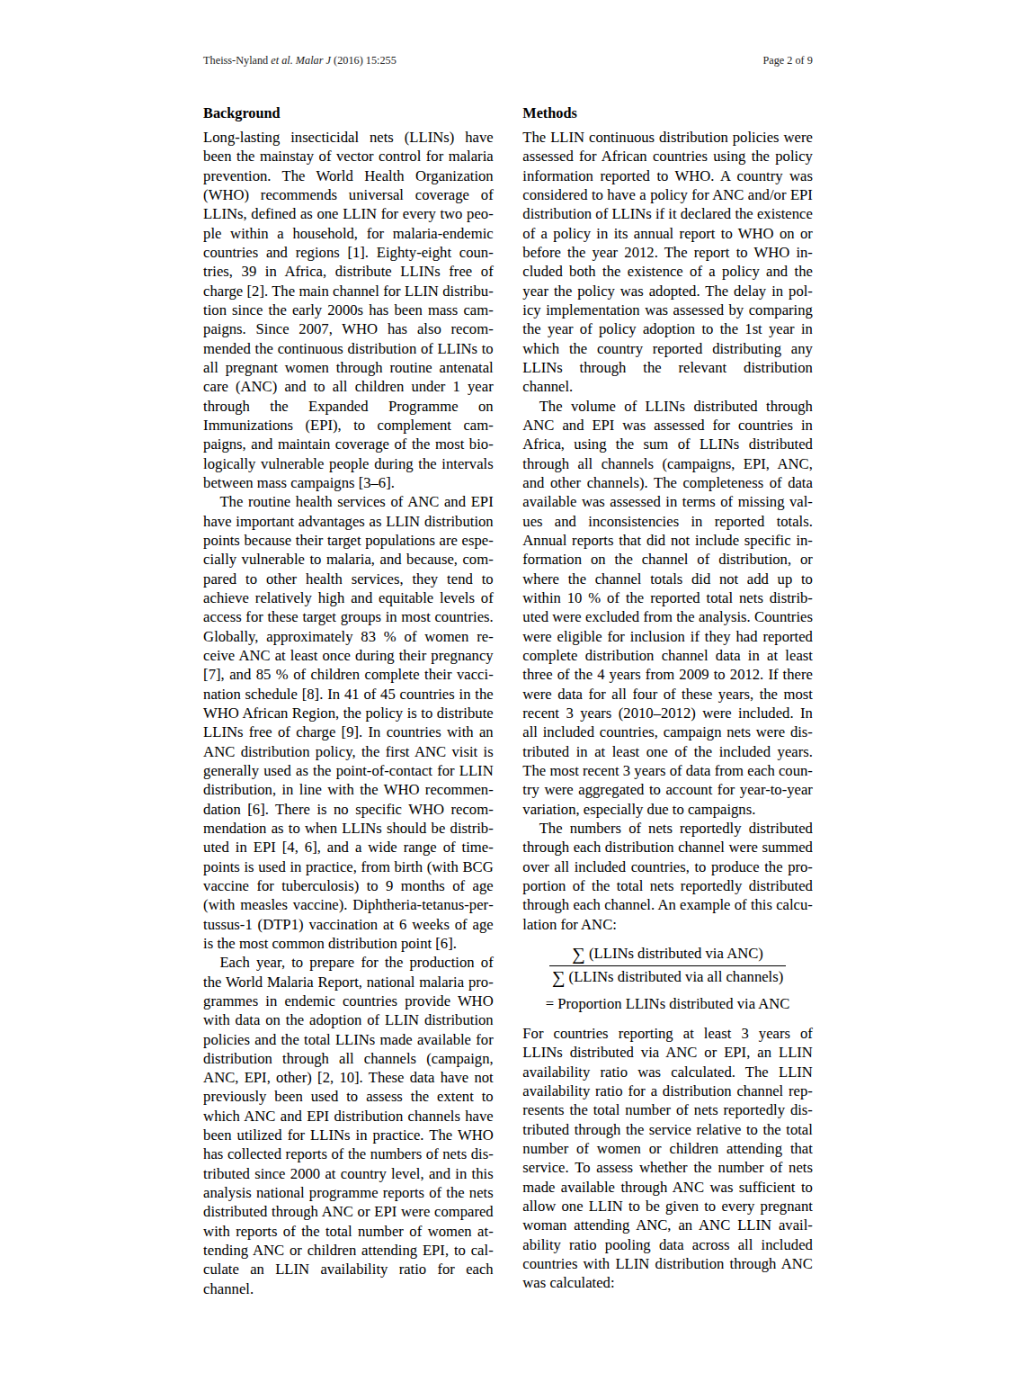Theiss-Nyland et al. Malar J (2016) 15:255
Page 2 of 9
Background
Long-lasting insecticidal nets (LLINs) have been the mainstay of vector control for malaria prevention. The World Health Organization (WHO) recommends universal coverage of LLINs, defined as one LLIN for every two people within a household, for malaria-endemic countries and regions [1]. Eighty-eight countries, 39 in Africa, distribute LLINs free of charge [2]. The main channel for LLIN distribution since the early 2000s has been mass campaigns. Since 2007, WHO has also recommended the continuous distribution of LLINs to all pregnant women through routine antenatal care (ANC) and to all children under 1 year through the Expanded Programme on Immunizations (EPI), to complement campaigns, and maintain coverage of the most biologically vulnerable people during the intervals between mass campaigns [3–6].
The routine health services of ANC and EPI have important advantages as LLIN distribution points because their target populations are especially vulnerable to malaria, and because, compared to other health services, they tend to achieve relatively high and equitable levels of access for these target groups in most countries. Globally, approximately 83 % of women receive ANC at least once during their pregnancy [7], and 85 % of children complete their vaccination schedule [8]. In 41 of 45 countries in the WHO African Region, the policy is to distribute LLINs free of charge [9]. In countries with an ANC distribution policy, the first ANC visit is generally used as the point-of-contact for LLIN distribution, in line with the WHO recommendation [6]. There is no specific WHO recommendation as to when LLINs should be distributed in EPI [4, 6], and a wide range of time-points is used in practice, from birth (with BCG vaccine for tuberculosis) to 9 months of age (with measles vaccine). Diphtheria-tetanus-pertussus-1 (DTP1) vaccination at 6 weeks of age is the most common distribution point [6].
Each year, to prepare for the production of the World Malaria Report, national malaria programmes in endemic countries provide WHO with data on the adoption of LLIN distribution policies and the total LLINs made available for distribution through all channels (campaign, ANC, EPI, other) [2, 10]. These data have not previously been used to assess the extent to which ANC and EPI distribution channels have been utilized for LLINs in practice. The WHO has collected reports of the numbers of nets distributed since 2000 at country level, and in this analysis national programme reports of the nets distributed through ANC or EPI were compared with reports of the total number of women attending ANC or children attending EPI, to calculate an LLIN availability ratio for each channel.
Methods
The LLIN continuous distribution policies were assessed for African countries using the policy information reported to WHO. A country was considered to have a policy for ANC and/or EPI distribution of LLINs if it declared the existence of a policy in its annual report to WHO on or before the year 2012. The report to WHO included both the existence of a policy and the year the policy was adopted. The delay in policy implementation was assessed by comparing the year of policy adoption to the 1st year in which the country reported distributing any LLINs through the relevant distribution channel.
The volume of LLINs distributed through ANC and EPI was assessed for countries in Africa, using the sum of LLINs distributed through all channels (campaigns, EPI, ANC, and other channels). The completeness of data available was assessed in terms of missing values and inconsistencies in reported totals. Annual reports that did not include specific information on the channel of distribution, or where the channel totals did not add up to within 10 % of the reported total nets distributed were excluded from the analysis. Countries were eligible for inclusion if they had reported complete distribution channel data in at least three of the 4 years from 2009 to 2012. If there were data for all four of these years, the most recent 3 years (2010–2012) were included. In all included countries, campaign nets were distributed in at least one of the included years. The most recent 3 years of data from each country were aggregated to account for year-to-year variation, especially due to campaigns.
The numbers of nets reportedly distributed through each distribution channel were summed over all included countries, to produce the proportion of the total nets reportedly distributed through each channel. An example of this calculation for ANC:
∑ (LLINs distributed via ANC) ∑ (LLINs distributed via all channels) =Proportion LLINs distributed via ANC
For countries reporting at least 3 years of LLINs distributed via ANC or EPI, an LLIN availability ratio was calculated. The LLIN availability ratio for a distribution channel represents the total number of nets reportedly distributed through the service relative to the total number of women or children attending that service. To assess whether the number of nets made available through ANC was sufficient to allow one LLIN to be given to every pregnant woman attending ANC, an ANC LLIN availability ratio pooling data across all included countries with LLIN distribution through ANC was calculated: